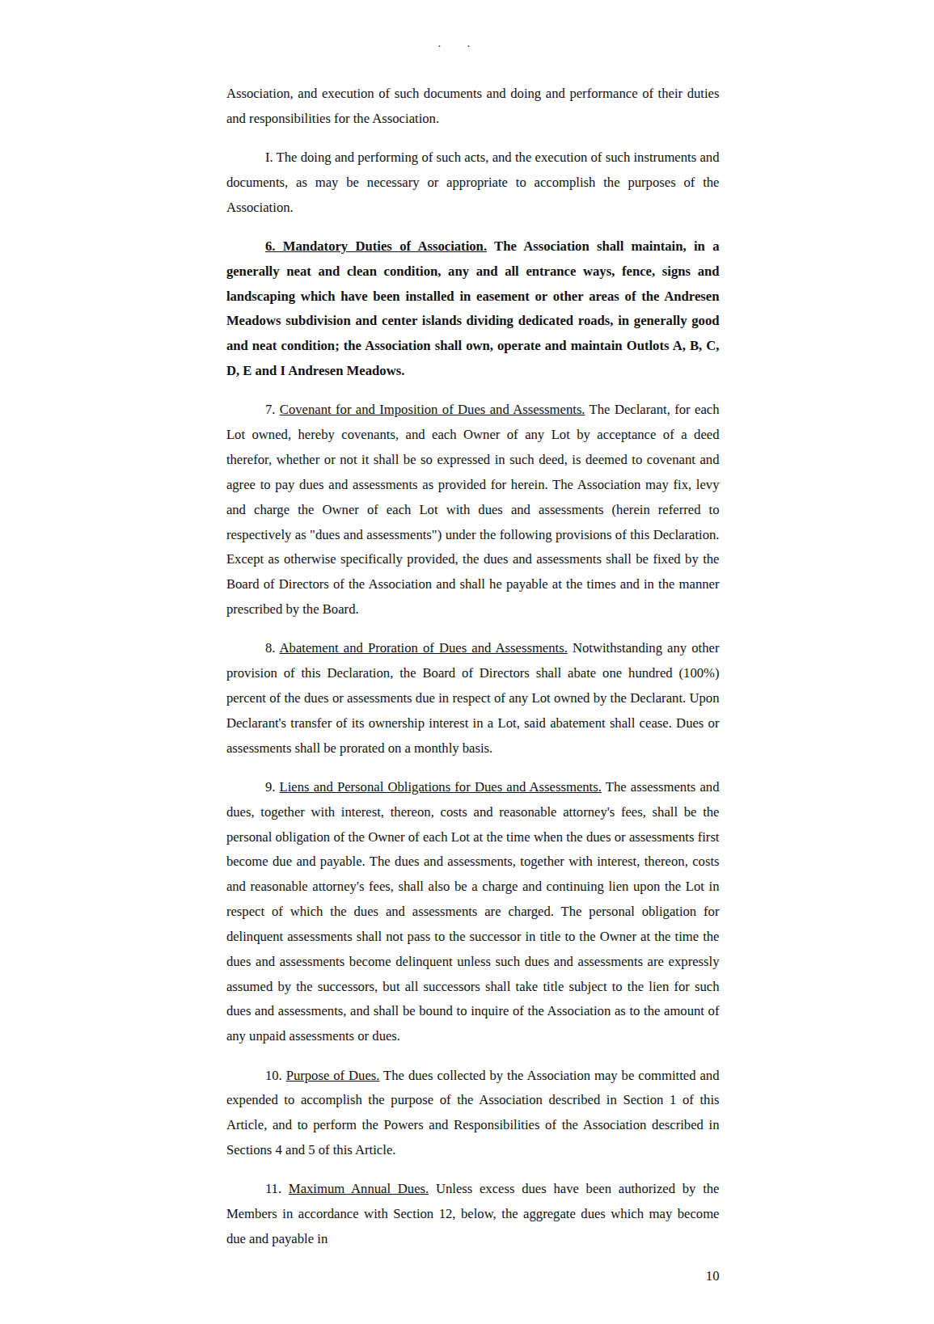..
Association, and execution of such documents and doing and performance of their duties and responsibilities for the Association.
I. The doing and performing of such acts, and the execution of such instruments and documents, as may be necessary or appropriate to accomplish the purposes of the Association.
6. Mandatory Duties of Association. The Association shall maintain, in a generally neat and clean condition, any and all entrance ways, fence, signs and landscaping which have been installed in easement or other areas of the Andresen Meadows subdivision and center islands dividing dedicated roads, in generally good and neat condition; the Association shall own, operate and maintain Outlots A, B, C, D, E and I Andresen Meadows.
7. Covenant for and Imposition of Dues and Assessments. The Declarant, for each Lot owned, hereby covenants, and each Owner of any Lot by acceptance of a deed therefor, whether or not it shall be so expressed in such deed, is deemed to covenant and agree to pay dues and assessments as provided for herein. The Association may fix, levy and charge the Owner of each Lot with dues and assessments (herein referred to respectively as "dues and assessments") under the following provisions of this Declaration. Except as otherwise specifically provided, the dues and assessments shall be fixed by the Board of Directors of the Association and shall he payable at the times and in the manner prescribed by the Board.
8. Abatement and Proration of Dues and Assessments. Notwithstanding any other provision of this Declaration, the Board of Directors shall abate one hundred (100%) percent of the dues or assessments due in respect of any Lot owned by the Declarant. Upon Declarant's transfer of its ownership interest in a Lot, said abatement shall cease. Dues or assessments shall be prorated on a monthly basis.
9. Liens and Personal Obligations for Dues and Assessments. The assessments and dues, together with interest, thereon, costs and reasonable attorney's fees, shall be the personal obligation of the Owner of each Lot at the time when the dues or assessments first become due and payable. The dues and assessments, together with interest, thereon, costs and reasonable attorney's fees, shall also be a charge and continuing lien upon the Lot in respect of which the dues and assessments are charged. The personal obligation for delinquent assessments shall not pass to the successor in title to the Owner at the time the dues and assessments become delinquent unless such dues and assessments are expressly assumed by the successors, but all successors shall take title subject to the lien for such dues and assessments, and shall be bound to inquire of the Association as to the amount of any unpaid assessments or dues.
10. Purpose of Dues. The dues collected by the Association may be committed and expended to accomplish the purpose of the Association described in Section 1 of this Article, and to perform the Powers and Responsibilities of the Association described in Sections 4 and 5 of this Article.
11. Maximum Annual Dues. Unless excess dues have been authorized by the Members in accordance with Section 12, below, the aggregate dues which may become due and payable in
10